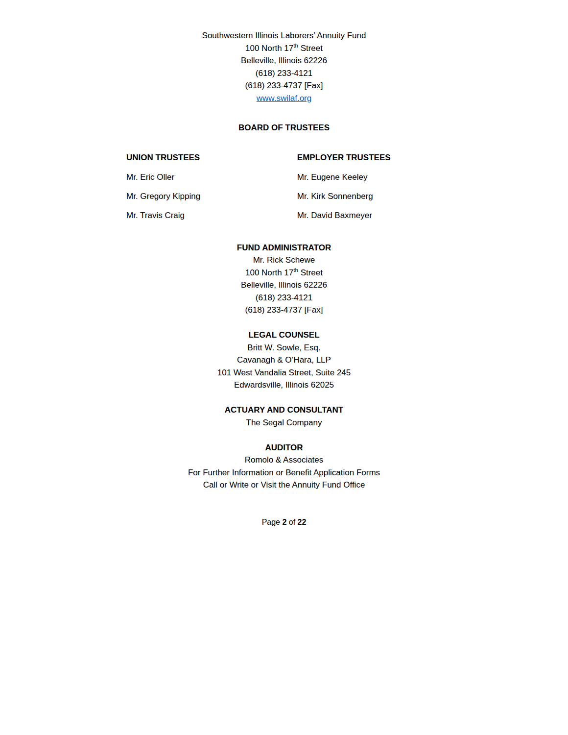Southwestern Illinois Laborers’ Annuity Fund
100 North 17th Street
Belleville, Illinois 62226
(618) 233-4121
(618) 233-4737 [Fax]
www.swilaf.org
BOARD OF TRUSTEES
| UNION TRUSTEES | EMPLOYER TRUSTEES |
| --- | --- |
| Mr. Eric Oller | Mr. Eugene Keeley |
| Mr. Gregory Kipping | Mr. Kirk Sonnenberg |
| Mr. Travis Craig | Mr. David Baxmeyer |
FUND ADMINISTRATOR
Mr. Rick Schewe
100 North 17th Street
Belleville, Illinois 62226
(618) 233-4121
(618) 233-4737 [Fax]
LEGAL COUNSEL
Britt W. Sowle, Esq.
Cavanagh & O’Hara, LLP
101 West Vandalia Street, Suite 245
Edwardsville, Illinois 62025
ACTUARY AND CONSULTANT
The Segal Company
AUDITOR
Romolo & Associates
For Further Information or Benefit Application Forms
Call or Write or Visit the Annuity Fund Office
Page 2 of 22